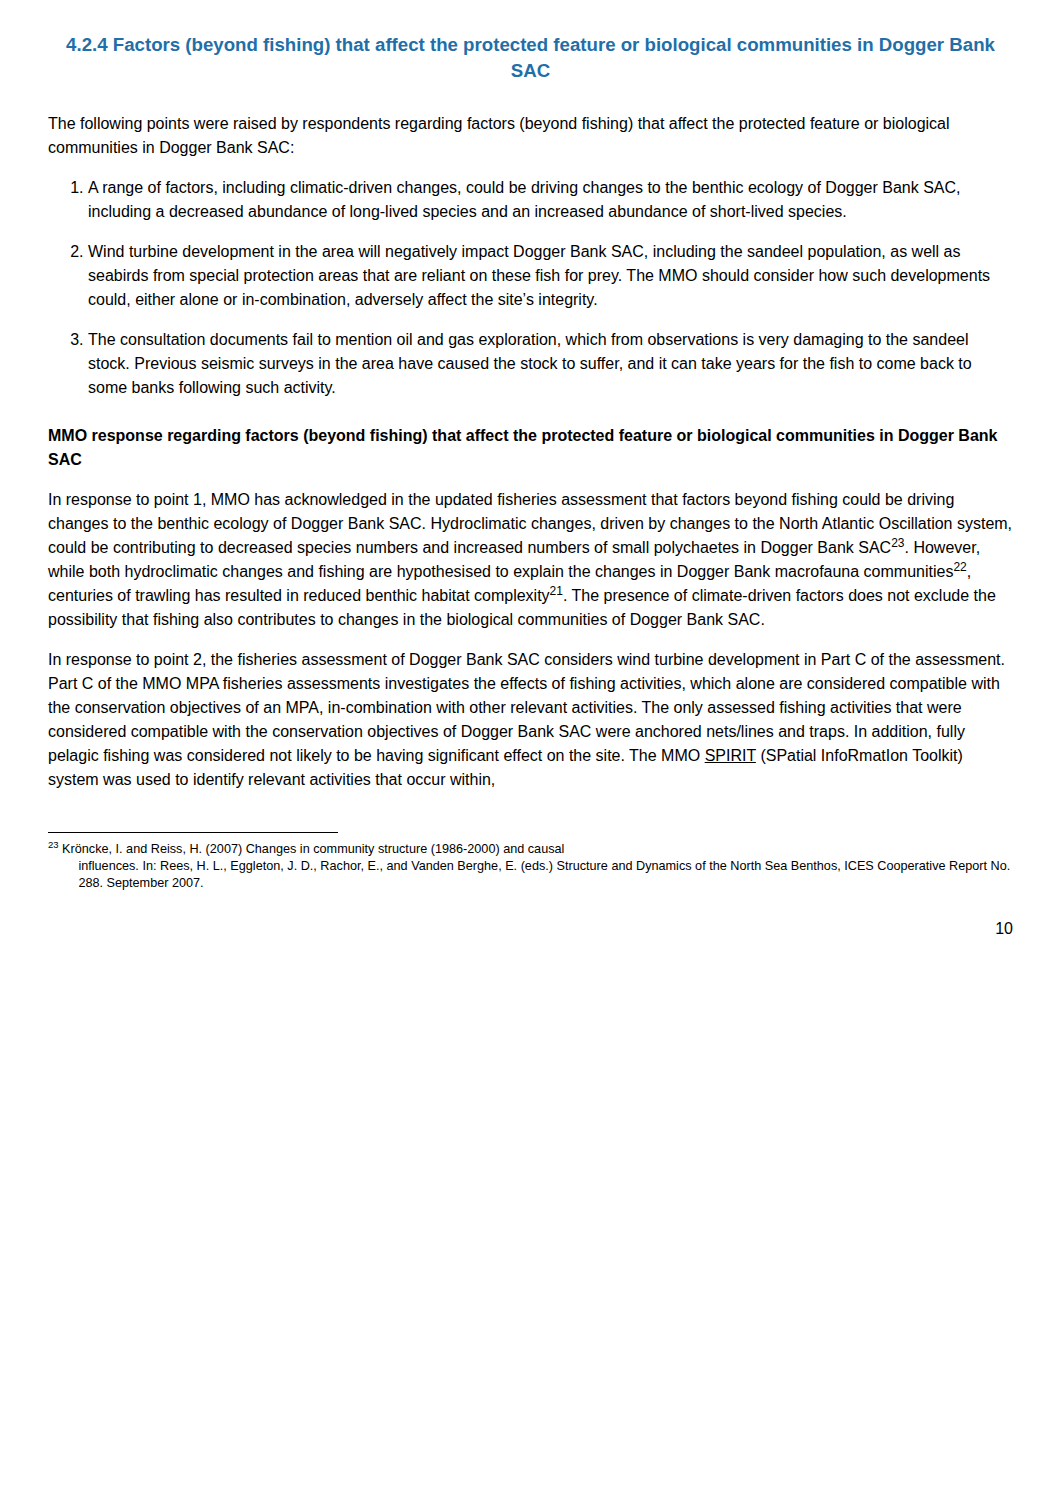4.2.4 Factors (beyond fishing) that affect the protected feature or biological communities in Dogger Bank SAC
The following points were raised by respondents regarding factors (beyond fishing) that affect the protected feature or biological communities in Dogger Bank SAC:
A range of factors, including climatic-driven changes, could be driving changes to the benthic ecology of Dogger Bank SAC, including a decreased abundance of long-lived species and an increased abundance of short-lived species.
Wind turbine development in the area will negatively impact Dogger Bank SAC, including the sandeel population, as well as seabirds from special protection areas that are reliant on these fish for prey. The MMO should consider how such developments could, either alone or in-combination, adversely affect the site’s integrity.
The consultation documents fail to mention oil and gas exploration, which from observations is very damaging to the sandeel stock. Previous seismic surveys in the area have caused the stock to suffer, and it can take years for the fish to come back to some banks following such activity.
MMO response regarding factors (beyond fishing) that affect the protected feature or biological communities in Dogger Bank SAC
In response to point 1, MMO has acknowledged in the updated fisheries assessment that factors beyond fishing could be driving changes to the benthic ecology of Dogger Bank SAC. Hydroclimatic changes, driven by changes to the North Atlantic Oscillation system, could be contributing to decreased species numbers and increased numbers of small polychaetes in Dogger Bank SAC23. However, while both hydroclimatic changes and fishing are hypothesised to explain the changes in Dogger Bank macrofauna communities22, centuries of trawling has resulted in reduced benthic habitat complexity21. The presence of climate-driven factors does not exclude the possibility that fishing also contributes to changes in the biological communities of Dogger Bank SAC.
In response to point 2, the fisheries assessment of Dogger Bank SAC considers wind turbine development in Part C of the assessment. Part C of the MMO MPA fisheries assessments investigates the effects of fishing activities, which alone are considered compatible with the conservation objectives of an MPA, in-combination with other relevant activities. The only assessed fishing activities that were considered compatible with the conservation objectives of Dogger Bank SAC were anchored nets/lines and traps. In addition, fully pelagic fishing was considered not likely to be having significant effect on the site. The MMO SPIRIT (SPatial InfoRmatIon Toolkit) system was used to identify relevant activities that occur within,
23 Kröncke, I. and Reiss, H. (2007) Changes in community structure (1986-2000) and causal influences. In: Rees, H. L., Eggleton, J. D., Rachor, E., and Vanden Berghe, E. (eds.) Structure and Dynamics of the North Sea Benthos, ICES Cooperative Report No. 288. September 2007.
10